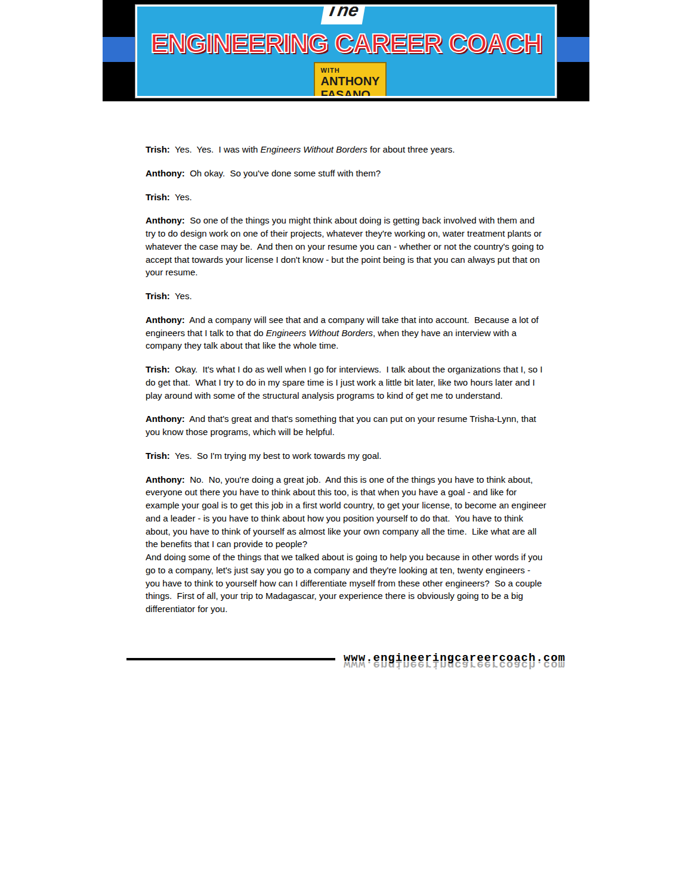The ENGINEERING CAREER COACH WITHANTHONY
FASANO
Trish: Yes. Yes. I was with Engineers Without Borders for about three years.
Anthony: Oh okay. So you've done some stuff with them?
Trish: Yes.
Anthony: So one of the things you might think about doing is getting back involved with them and try to do design work on one of their projects, whatever they're working on, water treatment plants or whatever the case may be. And then on your resume you can - whether or not the country's going to accept that towards your license I don't know - but the point being is that you can always put that on your resume.
Trish: Yes.
Anthony: And a company will see that and a company will take that into account. Because a lot of engineers that I talk to that do Engineers Without Borders, when they have an interview with a company they talk about that like the whole time.
Trish: Okay. It's what I do as well when I go for interviews. I talk about the organizations that I, so I do get that. What I try to do in my spare time is I just work a little bit later, like two hours later and I play around with some of the structural analysis programs to kind of get me to understand.
Anthony: And that's great and that's something that you can put on your resume Trisha-Lynn, that you know those programs, which will be helpful.
Trish: Yes. So I'm trying my best to work towards my goal.
Anthony: No. No, you're doing a great job. And this is one of the things you have to think about, everyone out there you have to think about this too, is that when you have a goal - and like for example your goal is to get this job in a first world country, to get your license, to become an engineer and a leader - is you have to think about how you position yourself to do that. You have to think about, you have to think of yourself as almost like your own company all the time. Like what are all the benefits that I can provide to people?
And doing some of the things that we talked about is going to help you because in other words if you go to a company, let's just say you go to a company and they're looking at ten, twenty engineers - you have to think to yourself how can I differentiate myself from these other engineers? So a couple things. First of all, your trip to Madagascar, your experience there is obviously going to be a big differentiator for you.
www.engineeringcareercoach.comwww.engineeringcareercoach.com